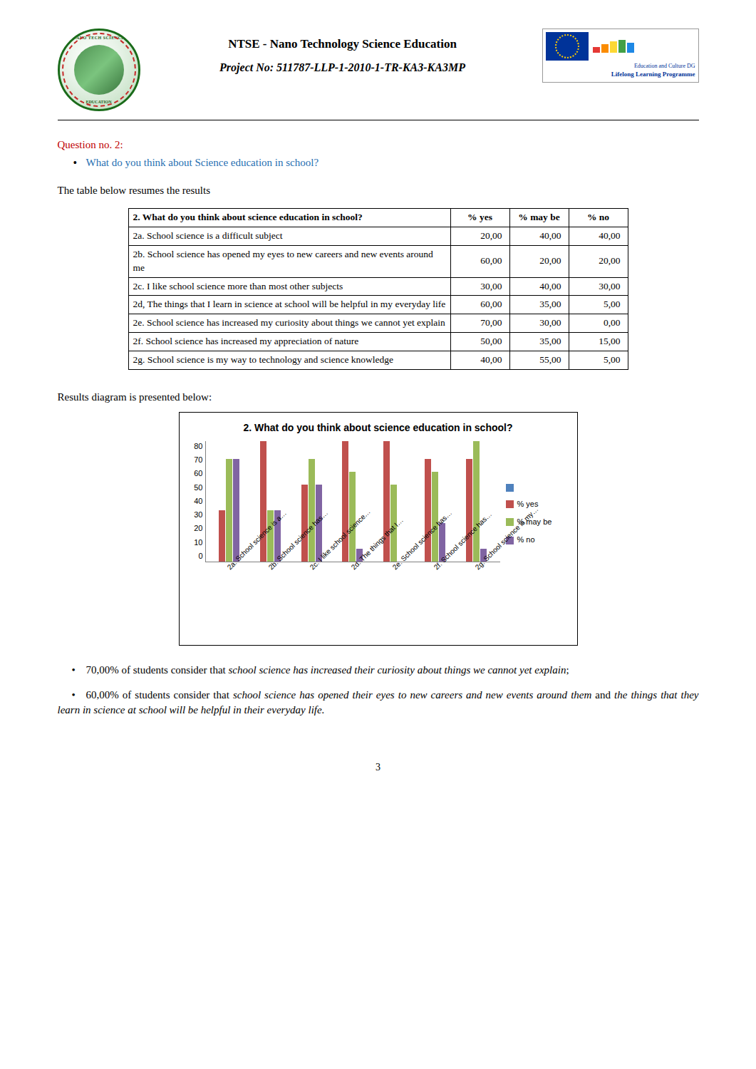NANO TECH SCIENCE EDUCATION
NTSE - Nano Technology Science Education
Project No: 511787-LLP-1-2010-1-TR-KA3-KA3MP
Education and Culture DG
Lifelong Learning Programme
Question no. 2:
What do you think about Science education in school?
The table below resumes the results
| 2. What do you think about science education in school? | % yes | % may be | % no |
| --- | --- | --- | --- |
| 2a. School science is a difficult subject | 20,00 | 40,00 | 40,00 |
| 2b. School science has opened my eyes to new careers and new events around me | 60,00 | 20,00 | 20,00 |
| 2c. I like school science more than most other subjects | 30,00 | 40,00 | 30,00 |
| 2d, The things that I learn in science at school will be helpful in my everyday life | 60,00 | 35,00 | 5,00 |
| 2e. School science has increased my curiosity about things we cannot yet explain | 70,00 | 30,00 | 0,00 |
| 2f. School science has increased my appreciation of nature | 50,00 | 35,00 | 15,00 |
| 2g. School science is my way to technology and science knowledge | 40,00 | 55,00 | 5,00 |
Results diagram is presented below:
2. What do you think about science education in school?
80 70 60 50 40 30 20 10 0
2a. School science is a…
2b. School science has…
2c. I like school science…
2d. The things that I…
2e. School science has…
2f. School science has…
2g. School science is my…
% yes
% may be
% no
70,00% of students consider that school science has increased their curiosity about things we cannot yet explain;
60,00% of students consider that school science has opened their eyes to new careers and new events around them and the things that they learn in science at school will be helpful in their everyday life.
3